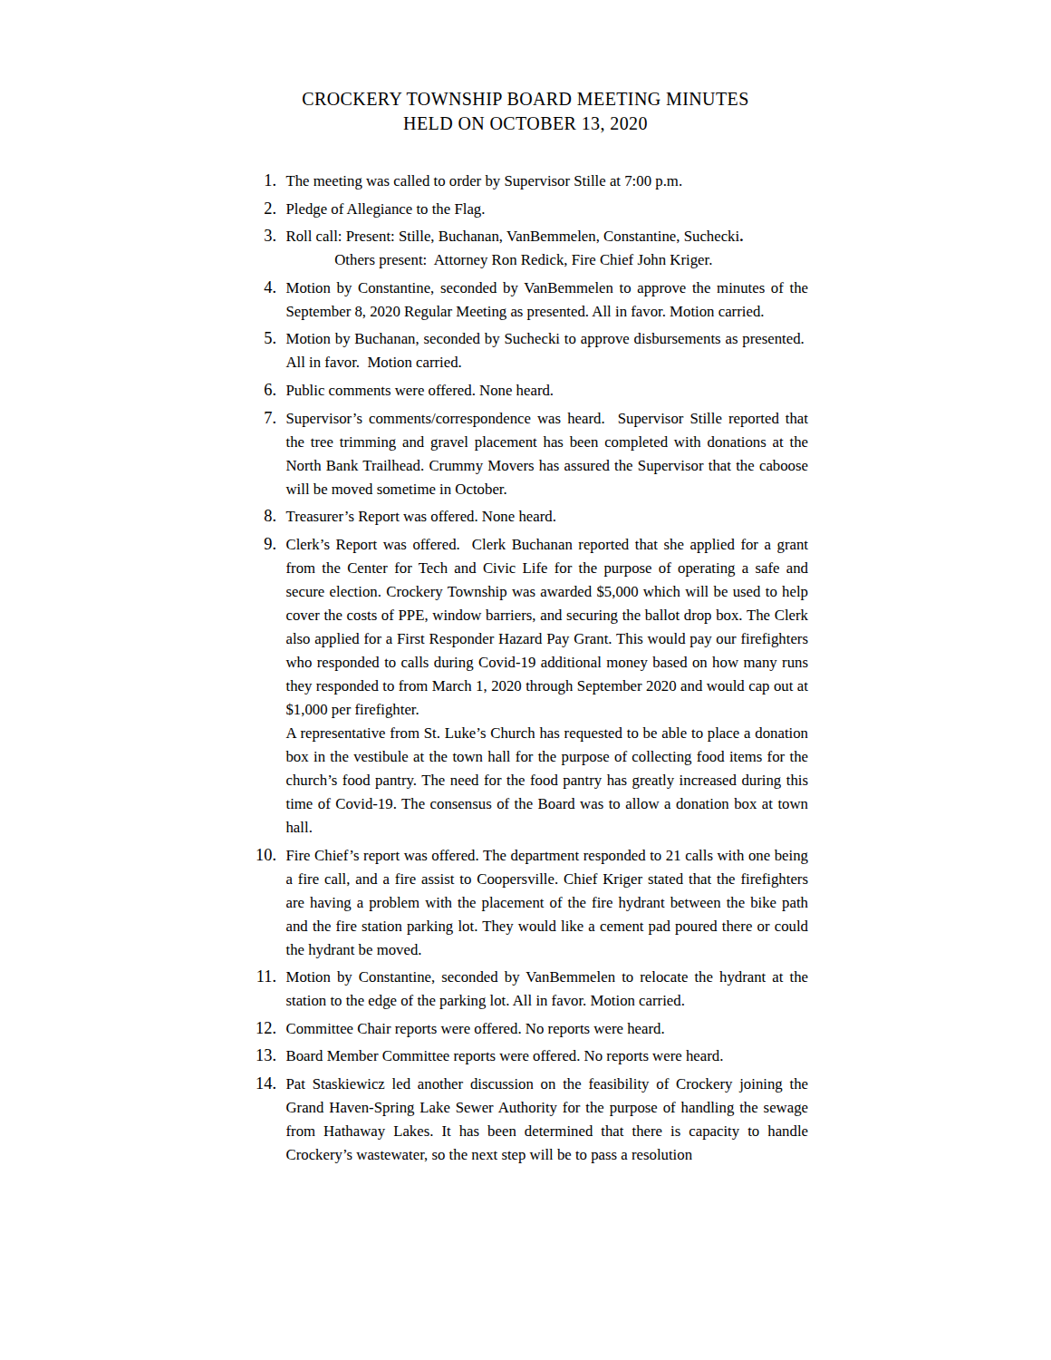CROCKERY TOWNSHIP BOARD MEETING MINUTESHELD ON OCTOBER 13, 2020
The meeting was called to order by Supervisor Stille at 7:00 p.m.
Pledge of Allegiance to the Flag.
Roll call: Present: Stille, Buchanan, VanBemmelen, Constantine, Suchecki. Others present: Attorney Ron Redick, Fire Chief John Kriger.
Motion by Constantine, seconded by VanBemmelen to approve the minutes of the September 8, 2020 Regular Meeting as presented. All in favor. Motion carried.
Motion by Buchanan, seconded by Suchecki to approve disbursements as presented. All in favor. Motion carried.
Public comments were offered. None heard.
Supervisor’s comments/correspondence was heard. Supervisor Stille reported that the tree trimming and gravel placement has been completed with donations at the North Bank Trailhead. Crummy Movers has assured the Supervisor that the caboose will be moved sometime in October.
Treasurer’s Report was offered. None heard.
Clerk’s Report was offered. Clerk Buchanan reported that she applied for a grant from the Center for Tech and Civic Life for the purpose of operating a safe and secure election. Crockery Township was awarded $5,000 which will be used to help cover the costs of PPE, window barriers, and securing the ballot drop box. The Clerk also applied for a First Responder Hazard Pay Grant. This would pay our firefighters who responded to calls during Covid-19 additional money based on how many runs they responded to from March 1, 2020 through September 2020 and would cap out at $1,000 per firefighter.
A representative from St. Luke’s Church has requested to be able to place a donation box in the vestibule at the town hall for the purpose of collecting food items for the church’s food pantry. The need for the food pantry has greatly increased during this time of Covid-19. The consensus of the Board was to allow a donation box at town hall.
Fire Chief’s report was offered. The department responded to 21 calls with one being a fire call, and a fire assist to Coopersville. Chief Kriger stated that the firefighters are having a problem with the placement of the fire hydrant between the bike path and the fire station parking lot. They would like a cement pad poured there or could the hydrant be moved.
Motion by Constantine, seconded by VanBemmelen to relocate the hydrant at the station to the edge of the parking lot. All in favor. Motion carried.
Committee Chair reports were offered. No reports were heard.
Board Member Committee reports were offered. No reports were heard.
Pat Staskiewicz led another discussion on the feasibility of Crockery joining the Grand Haven-Spring Lake Sewer Authority for the purpose of handling the sewage from Hathaway Lakes. It has been determined that there is capacity to handle Crockery’s wastewater, so the next step will be to pass a resolution